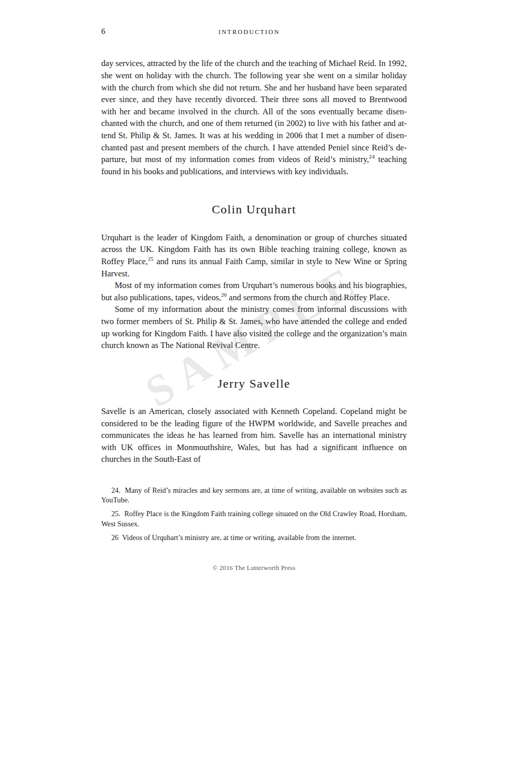SAMPLE
6 Introduction
day services, attracted by the life of the church and the teaching of Michael Reid. In 1992, she went on holiday with the church. The following year she went on a similar holiday with the church from which she did not return. She and her husband have been separated ever since, and they have recently divorced. Their three sons all moved to Brentwood with her and became involved in the church. All of the sons eventually became disenchanted with the church, and one of them returned (in 2002) to live with his father and attend St. Philip & St. James. It was at his wedding in 2006 that I met a number of disenchanted past and present members of the church. I have attended Peniel since Reid’s departure, but most of my information comes from videos of Reid’s ministry,24 teaching found in his books and publications, and interviews with key individuals.
Colin Urquhart
Urquhart is the leader of Kingdom Faith, a denomination or group of churches situated across the UK. Kingdom Faith has its own Bible teaching training college, known as Roffey Place,25 and runs its annual Faith Camp, similar in style to New Wine or Spring Harvest.
Most of my information comes from Urquhart’s numerous books and his biographies, but also publications, tapes, videos,26 and sermons from the church and Roffey Place.
Some of my information about the ministry comes from informal discussions with two former members of St. Philip & St. James, who have attended the college and ended up working for Kingdom Faith. I have also visited the college and the organization’s main church known as The National Revival Centre.
Jerry Savelle
Savelle is an American, closely associated with Kenneth Copeland. Copeland might be considered to be the leading figure of the HWPM worldwide, and Savelle preaches and communicates the ideas he has learned from him. Savelle has an international ministry with UK offices in Monmouthshire, Wales, but has had a significant influence on churches in the South-East of
24. Many of Reid’s miracles and key sermons are, at time of writing, available on websites such as YouTube.
25. Roffey Place is the Kingdom Faith training college situated on the Old Crawley Road, Horsham, West Sussex.
26 Videos of Urquhart’s ministry are, at time or writing, available from the internet.
© 2016 The Lutterworth Press